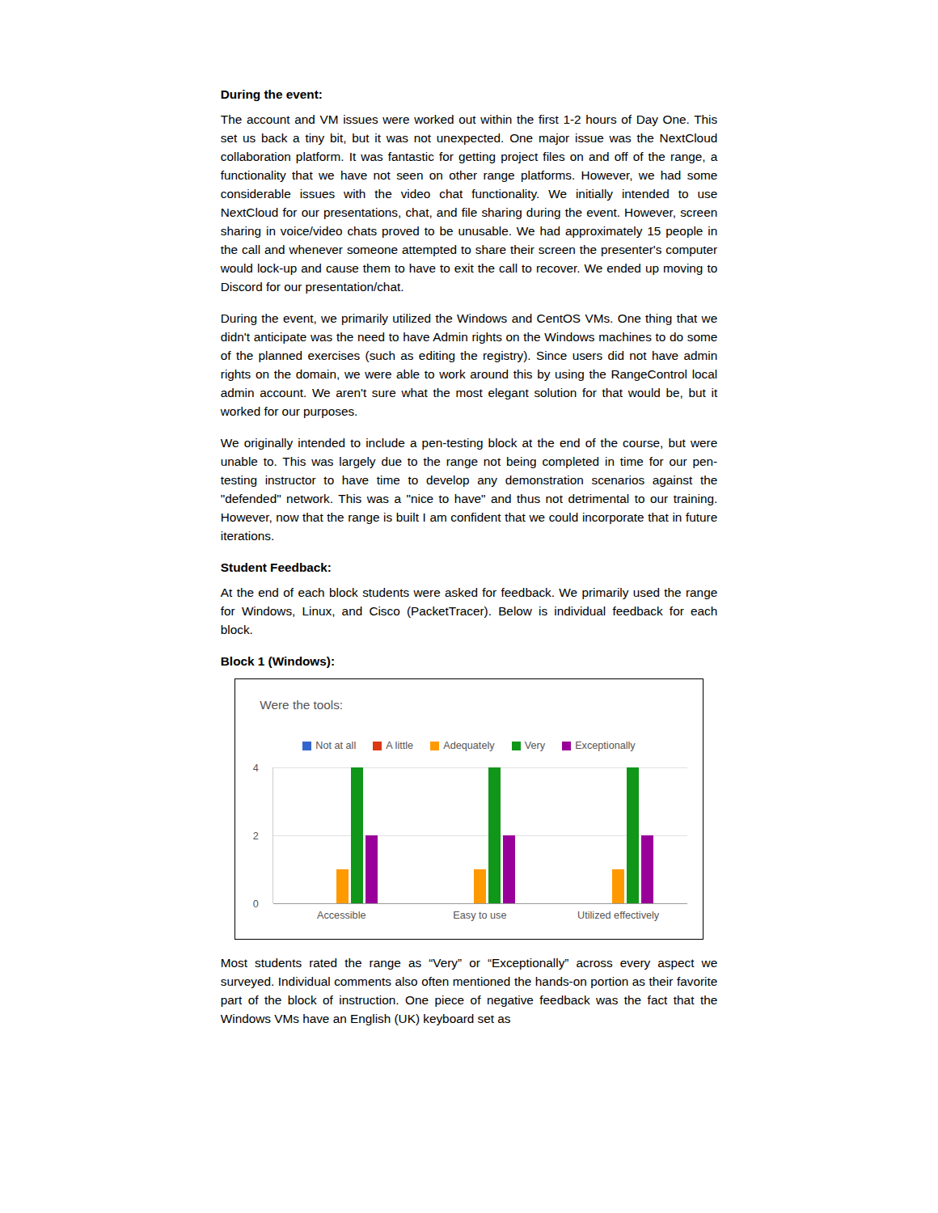During the event:
The account and VM issues were worked out within the first 1-2 hours of Day One. This set us back a tiny bit, but it was not unexpected. One major issue was the NextCloud collaboration platform. It was fantastic for getting project files on and off of the range, a functionality that we have not seen on other range platforms. However, we had some considerable issues with the video chat functionality. We initially intended to use NextCloud for our presentations, chat, and file sharing during the event. However, screen sharing in voice/video chats proved to be unusable. We had approximately 15 people in the call and whenever someone attempted to share their screen the presenter's computer would lock-up and cause them to have to exit the call to recover. We ended up moving to Discord for our presentation/chat.
During the event, we primarily utilized the Windows and CentOS VMs. One thing that we didn't anticipate was the need to have Admin rights on the Windows machines to do some of the planned exercises (such as editing the registry). Since users did not have admin rights on the domain, we were able to work around this by using the RangeControl local admin account. We aren't sure what the most elegant solution for that would be, but it worked for our purposes.
We originally intended to include a pen-testing block at the end of the course, but were unable to. This was largely due to the range not being completed in time for our pen-testing instructor to have time to develop any demonstration scenarios against the "defended" network. This was a "nice to have" and thus not detrimental to our training. However, now that the range is built I am confident that we could incorporate that in future iterations.
Student Feedback:
At the end of each block students were asked for feedback. We primarily used the range for Windows, Linux, and Cisco (PacketTracer). Below is individual feedback for each block.
Block 1 (Windows):
Were the tools:
Not at all A little Adequately Very Exceptionally
4
2
0
Accessible Easy to use Utilized effectively
Most students rated the range as “Very” or “Exceptionally” across every aspect we surveyed. Individual comments also often mentioned the hands-on portion as their favorite part of the block of instruction. One piece of negative feedback was the fact that the Windows VMs have an English (UK) keyboard set as